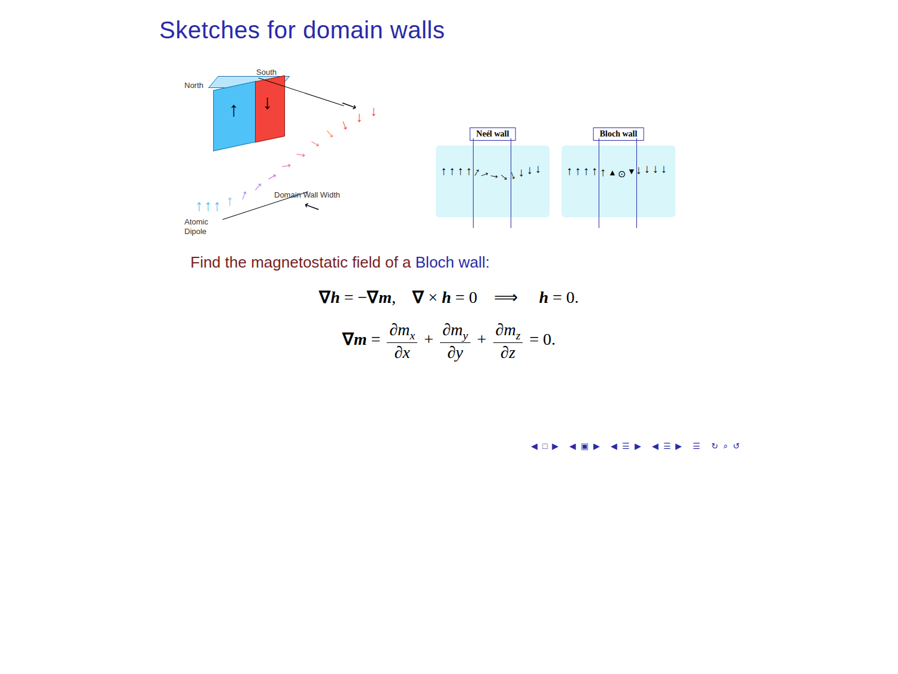Sketches for domain walls
South North Domain Wall Width Atomic Dipole
↑ ↓
↑↑↑
↑ ↑ ↑ ↑ ↑ ↑ ↑ ↑ ↑ ↑ ↑
⟶ ⟶
Neél wall
↑ ↑ ↑ ↑ ↑ ↑ ↑ ↑ ↑ ↑ ↑ ↑
Bloch wall
↑ ↑ ↑ ↑ ↑ ▲ ⊙ ▲ ↑ ↑ ↑ ↑
Find the magnetostatic field of a Bloch wall:
∇h = −∇m, ∇ × h = 0 ⟹ h = 0.
∇m = ∂mx∂x + ∂my∂y + ∂mz∂z = 0.
◀ □ ▶ ◀ ▣ ▶ ◀ ☰ ▶ ◀ ☰ ▶ ☰ ↻ ⌕ ↺